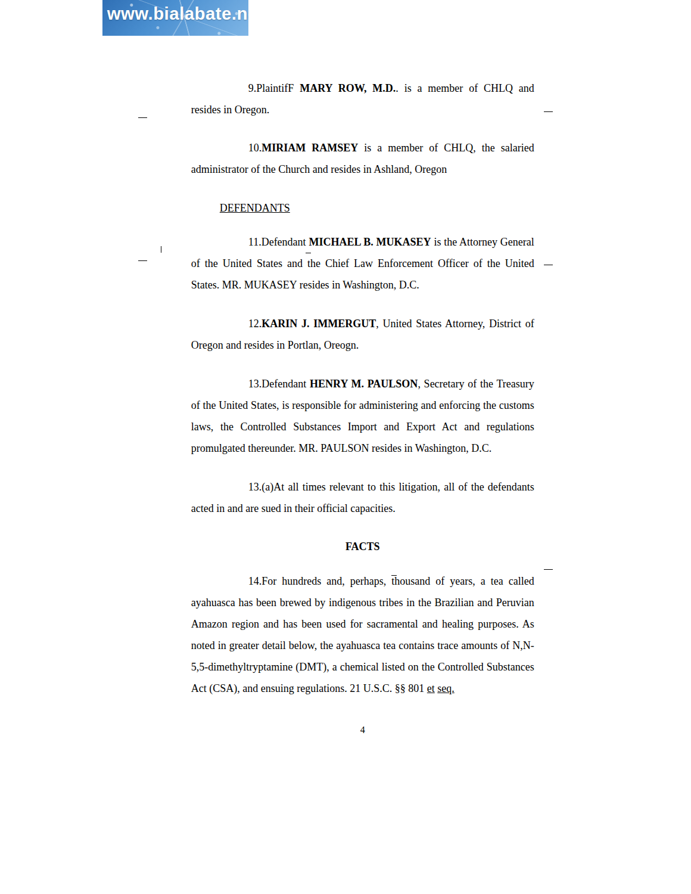www.bialabate.net
9. PlaintifF MARY ROW, M.D.. is a member of CHLQ and resides in Oregon.
10. MIRIAM RAMSEY is a member of CHLQ, the salaried administrator of the Church and resides in Ashland, Oregon
DEFENDANTS
11. Defendant MICHAEL B. MUKASEY is the Attorney General of the United States and the Chief Law Enforcement Officer of the United States. MR. MUKASEY resides in Washington, D.C.
12. KARIN J. IMMERGUT, United States Attorney, District of Oregon and resides in Portlan, Oreogn.
13. Defendant HENRY M. PAULSON, Secretary of the Treasury of the United States, is responsible for administering and enforcing the customs laws, the Controlled Substances Import and Export Act and regulations promulgated thereunder. MR. PAULSON resides in Washington, D.C.
13.(a) At all times relevant to this litigation, all of the defendants acted in and are sued in their official capacities.
FACTS
14. For hundreds and, perhaps, thousand of years, a tea called ayahuasca has been brewed by indigenous tribes in the Brazilian and Peruvian Amazon region and has been used for sacramental and healing purposes. As noted in greater detail below, the ayahuasca tea contains trace amounts of N,N-5,5-dimethyltryptamine (DMT), a chemical listed on the Controlled Substances Act (CSA), and ensuing regulations. 21 U.S.C. §§ 801 et seq.
4